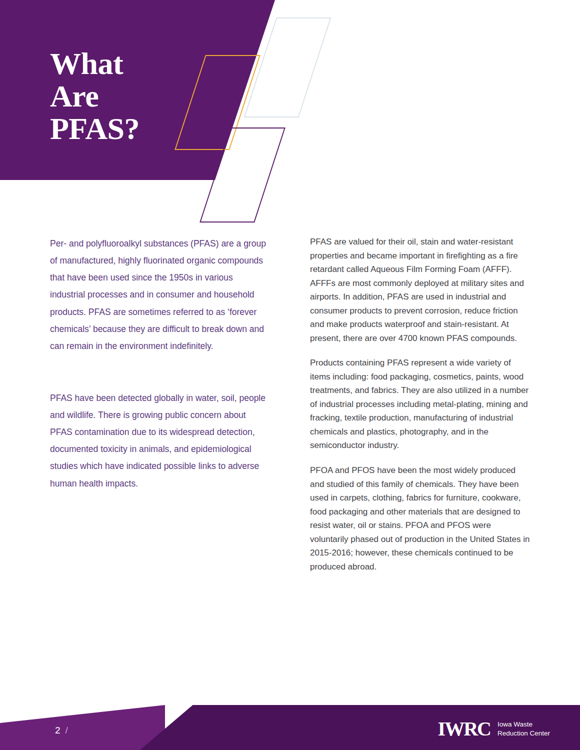What
Are
PFAS?
Per- and polyfluoroalkyl substances (PFAS) are a group of manufactured, highly fluorinated organic compounds that have been used since the 1950s in various industrial processes and in consumer and household products. PFAS are sometimes referred to as ‘forever chemicals’ because they are difficult to break down and can remain in the environment indefinitely.
PFAS have been detected globally in water, soil, people and wildlife. There is growing public concern about PFAS contamination due to its widespread detection, documented toxicity in animals, and epidemiological studies which have indicated possible links to adverse human health impacts.
PFAS are valued for their oil, stain and water-resistant properties and became important in firefighting as a fire retardant called Aqueous Film Forming Foam (AFFF). AFFFs are most commonly deployed at military sites and airports. In addition, PFAS are used in industrial and consumer products to prevent corrosion, reduce friction and make products waterproof and stain-resistant. At present, there are over 4700 known PFAS compounds.
Products containing PFAS represent a wide variety of items including: food packaging, cosmetics, paints, wood treatments, and fabrics. They are also utilized in a number of industrial processes including metal-plating, mining and fracking, textile production, manufacturing of industrial chemicals and plastics, photography, and in the semiconductor industry.
PFOA and PFOS have been the most widely produced and studied of this family of chemicals. They have been used in carpets, clothing, fabrics for furniture, cookware, food packaging and other materials that are designed to resist water, oil or stains. PFOA and PFOS were voluntarily phased out of production in the United States in 2015-2016; however, these chemicals continued to be produced abroad.
2/
IWRC
Iowa Waste
Reduction Center